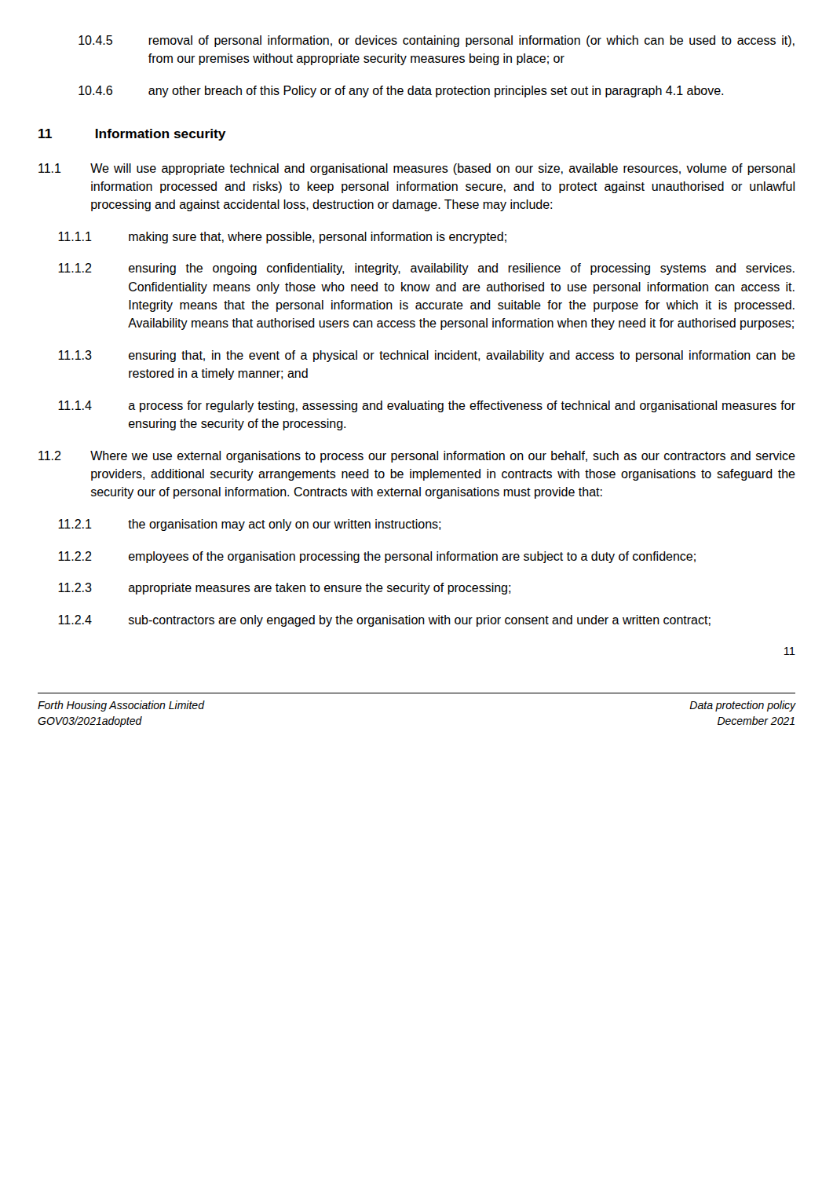10.4.5
removal of personal information, or devices containing personal information (or which can be used to access it), from our premises without appropriate security measures being in place; or
10.4.6
any other breach of this Policy or of any of the data protection principles set out in paragraph 4.1 above.
11 Information security
11.1
We will use appropriate technical and organisational measures (based on our size, available resources, volume of personal information processed and risks) to keep personal information secure, and to protect against unauthorised or unlawful processing and against accidental loss, destruction or damage. These may include:
11.1.1
making sure that, where possible, personal information is encrypted;
11.1.2
ensuring the ongoing confidentiality, integrity, availability and resilience of processing systems and services. Confidentiality means only those who need to know and are authorised to use personal information can access it. Integrity means that the personal information is accurate and suitable for the purpose for which it is processed. Availability means that authorised users can access the personal information when they need it for authorised purposes;
11.1.3
ensuring that, in the event of a physical or technical incident, availability and access to personal information can be restored in a timely manner; and
11.1.4
a process for regularly testing, assessing and evaluating the effectiveness of technical and organisational measures for ensuring the security of the processing.
11.2
Where we use external organisations to process our personal information on our behalf, such as our contractors and service providers, additional security arrangements need to be implemented in contracts with those organisations to safeguard the security our of personal information. Contracts with external organisations must provide that:
11.2.1
the organisation may act only on our written instructions;
11.2.2
employees of the organisation processing the personal information are subject to a duty of confidence;
11.2.3
appropriate measures are taken to ensure the security of processing;
11.2.4
sub-contractors are only engaged by the organisation with our prior consent and under a written contract;
11
Forth Housing Association Limited GOV03/2021adopted
Data protection policy December 2021